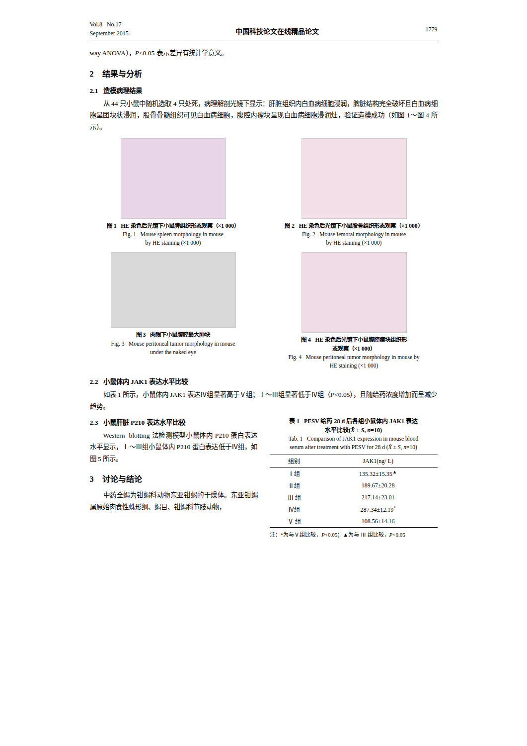Vol.8 No.17
September 2015
中国科技论文在线精品论文
1779
way ANOVA），P<0.05 表示差异有统计学意义。
2结果与分析
2.1 造模病理结果
从 44 只小鼠中随机选取 4 只处死，病理解剖光镜下显示：肝脏组织内白血病细胞浸润，脾脏结构完全破坏且白血病细胞呈团块状浸润，股骨骨髓组织可见白血病细胞，腹腔内瘤块呈现白血病细胞浸润灶，验证造模成功（如图 1～图 4 所示）。
图 1 HE 染色后光镜下小鼠脾组织形态观察（×1 000）
Fig. 1 Mouse spleen morphology in mouse
by HE staining (×1 000)
图 2 HE 染色后光镜下小鼠股骨组织形态观察（×1 000）
Fig. 2 Mouse femoral morphology in mouse
by HE staining (×1 000)
图 3 肉眼下小鼠腹腔最大肿块
Fig. 3 Mouse peritoneal tumor morphology in mouse
under the naked eye
图 4 HE 染色后光镜下小鼠腹腔瘤块组织形
态观察（×1 000）
Fig. 4 Mouse peritoneal tumor morphology in mouse by
HE staining (×1 000)
2.2 小鼠体内 JAK1 表达水平比较
如表 1 所示，小鼠体内 JAK1 表达Ⅳ组显著高于Ⅴ组；Ⅰ～Ⅲ组显著低于Ⅳ组（P<0.05），且随给药浓度增加而呈减少趋势。
2.3 小鼠肝脏 P210 表达水平比较
Western blotting 法检测模型小鼠体内 P210 蛋白表达水平显示，Ⅰ～Ⅲ组小鼠体内 P210 蛋白表达低于Ⅳ组，如图 5 所示。
3讨论与结论
中药全蝎为钳蝎科动物东亚钳蝎的干燥体。东亚钳蝎属原始肉食性蛛形纲、蝎目、钳蝎科节肢动物，
表 1 PESV 给药 28 d 后各组小鼠体内 JAK1 表达
水平比较(X̄ ± S, n=10)
Tab. 1 Comparison of JAK1 expression in mouse blood
serum after treatment with PESV for 28 d (X̄ ± S, n=10)
| 组别 | JAK1(ng/ L) |
| --- | --- |
| Ⅰ组 | 135.32±15.35 ▲ |
| Ⅱ组 | 189.67±20.28 |
| Ⅲ 组 | 217.14±23.01 |
| Ⅳ组 | 287.34±12.19 * |
| Ⅴ 组 | 108.56±14.16 |
注：*为与Ⅴ组比较，P<0.05；▲为与 Ⅲ 组比较，P<0.05